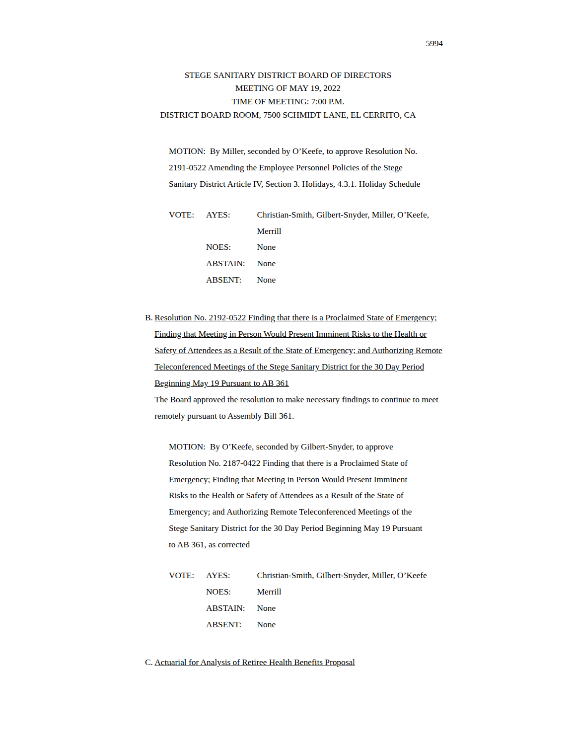5994
STEGE SANITARY DISTRICT BOARD OF DIRECTORS
MEETING OF MAY 19, 2022
TIME OF MEETING: 7:00 P.M.
DISTRICT BOARD ROOM, 7500 SCHMIDT LANE, EL CERRITO, CA
MOTION: By Miller, seconded by O’Keefe, to approve Resolution No. 2191-0522 Amending the Employee Personnel Policies of the Stege Sanitary District Article IV, Section 3. Holidays, 4.3.1. Holiday Schedule
| VOTE: | AYES: | Christian-Smith, Gilbert-Snyder, Miller, O’Keefe, Merrill |
| | NOES: | None |
| | ABSTAIN: | None |
| | ABSENT: | None |
B.
Resolution No. 2192-0522 Finding that there is a Proclaimed State of Emergency; Finding that Meeting in Person Would Present Imminent Risks to the Health or Safety of Attendees as a Result of the State of Emergency; and Authorizing Remote Teleconferenced Meetings of the Stege Sanitary District for the 30 Day Period Beginning May 19 Pursuant to AB 361
The Board approved the resolution to make necessary findings to continue to meet remotely pursuant to Assembly Bill 361.
MOTION: By O’Keefe, seconded by Gilbert-Snyder, to approve Resolution No. 2187-0422 Finding that there is a Proclaimed State of Emergency; Finding that Meeting in Person Would Present Imminent Risks to the Health or Safety of Attendees as a Result of the State of Emergency; and Authorizing Remote Teleconferenced Meetings of the Stege Sanitary District for the 30 Day Period Beginning May 19 Pursuant to AB 361, as corrected
| VOTE: | AYES: | Christian-Smith, Gilbert-Snyder, Miller, O’Keefe |
| | NOES: | Merrill |
| | ABSTAIN: | None |
| | ABSENT: | None |
C.
Actuarial for Analysis of Retiree Health Benefits Proposal